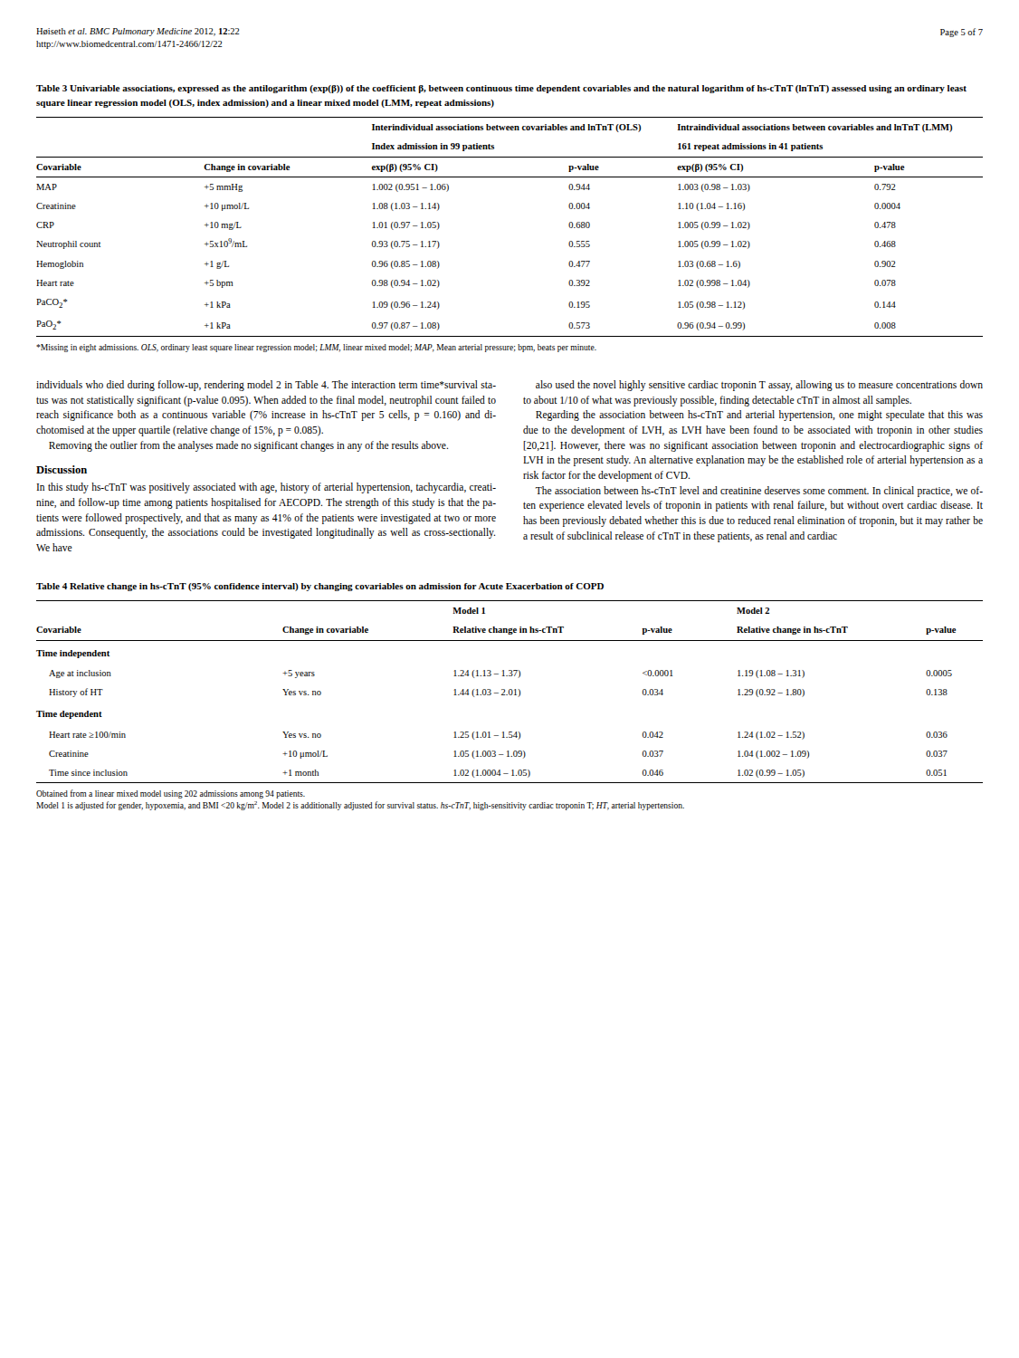Høiseth et al. BMC Pulmonary Medicine 2012, 12:22
http://www.biomedcentral.com/1471-2466/12/22
Page 5 of 7
Table 3 Univariable associations, expressed as the antilogarithm (exp(β)) of the coefficient β, between continuous time dependent covariables and the natural logarithm of hs-cTnT (lnTnT) assessed using an ordinary least square linear regression model (OLS, index admission) and a linear mixed model (LMM, repeat admissions)
| | | Interindividual associations between covariables and lnTnT (OLS) | Intraindividual associations between covariables and lnTnT (LMM) |
| --- | --- | --- | --- |
| | | Index admission in 99 patients | 161 repeat admissions in 41 patients |
| Covariable | Change in covariable | exp(β) (95% CI) | p-value | exp(β) (95% CI) | p-value |
| MAP | +5 mmHg | 1.002 (0.951 – 1.06) | 0.944 | 1.003 (0.98 – 1.03) | 0.792 |
| Creatinine | +10 μmol/L | 1.08 (1.03 – 1.14) | 0.004 | 1.10 (1.04 – 1.16) | 0.0004 |
| CRP | +10 mg/L | 1.01 (0.97 – 1.05) | 0.680 | 1.005 (0.99 – 1.02) | 0.478 |
| Neutrophil count | +5x10 9 /mL | 0.93 (0.75 – 1.17) | 0.555 | 1.005 (0.99 – 1.02) | 0.468 |
| Hemoglobin | +1 g/L | 0.96 (0.85 – 1.08) | 0.477 | 1.03 (0.68 – 1.6) | 0.902 |
| Heart rate | +5 bpm | 0.98 (0.94 – 1.02) | 0.392 | 1.02 (0.998 – 1.04) | 0.078 |
| PaCO 2 * | +1 kPa | 1.09 (0.96 – 1.24) | 0.195 | 1.05 (0.98 – 1.12) | 0.144 |
| PaO 2 * | +1 kPa | 0.97 (0.87 – 1.08) | 0.573 | 0.96 (0.94 – 0.99) | 0.008 |
*Missing in eight admissions. OLS, ordinary least square linear regression model; LMM, linear mixed model; MAP, Mean arterial pressure; bpm, beats per minute.
individuals who died during follow-up, rendering model 2 in Table 4. The interaction term time*survival status was not statistically significant (p-value 0.095). When added to the final model, neutrophil count failed to reach significance both as a continuous variable (7% increase in hs-cTnT per 5 cells, p = 0.160) and dichotomised at the upper quartile (relative change of 15%, p = 0.085).
Removing the outlier from the analyses made no significant changes in any of the results above.
Discussion
In this study hs-cTnT was positively associated with age, history of arterial hypertension, tachycardia, creatinine, and follow-up time among patients hospitalised for AECOPD. The strength of this study is that the patients were followed prospectively, and that as many as 41% of the patients were investigated at two or more admissions. Consequently, the associations could be investigated longitudinally as well as cross-sectionally. We have
also used the novel highly sensitive cardiac troponin T assay, allowing us to measure concentrations down to about 1/10 of what was previously possible, finding detectable cTnT in almost all samples.
Regarding the association between hs-cTnT and arterial hypertension, one might speculate that this was due to the development of LVH, as LVH have been found to be associated with troponin in other studies [20,21]. However, there was no significant association between troponin and electrocardiographic signs of LVH in the present study. An alternative explanation may be the established role of arterial hypertension as a risk factor for the development of CVD.
The association between hs-cTnT level and creatinine deserves some comment. In clinical practice, we often experience elevated levels of troponin in patients with renal failure, but without overt cardiac disease. It has been previously debated whether this is due to reduced renal elimination of troponin, but it may rather be a result of subclinical release of cTnT in these patients, as renal and cardiac
Table 4 Relative change in hs-cTnT (95% confidence interval) by changing covariables on admission for Acute Exacerbation of COPD
| | | Model 1 | Model 2 |
| --- | --- | --- | --- |
| Covariable | Change in covariable | Relative change in hs-cTnT | p-value | Relative change in hs-cTnT | p-value |
| Time independent |
| Age at inclusion | +5 years | 1.24 (1.13 – 1.37) | <0.0001 | 1.19 (1.08 – 1.31) | 0.0005 |
| History of HT | Yes vs. no | 1.44 (1.03 – 2.01) | 0.034 | 1.29 (0.92 – 1.80) | 0.138 |
| Time dependent |
| Heart rate ≥100/min | Yes vs. no | 1.25 (1.01 – 1.54) | 0.042 | 1.24 (1.02 – 1.52) | 0.036 |
| Creatinine | +10 μmol/L | 1.05 (1.003 – 1.09) | 0.037 | 1.04 (1.002 – 1.09) | 0.037 |
| Time since inclusion | +1 month | 1.02 (1.0004 – 1.05) | 0.046 | 1.02 (0.99 – 1.05) | 0.051 |
Obtained from a linear mixed model using 202 admissions among 94 patients.
Model 1 is adjusted for gender, hypoxemia, and BMI <20 kg/m2. Model 2 is additionally adjusted for survival status. hs-cTnT, high-sensitivity cardiac troponin T; HT, arterial hypertension.